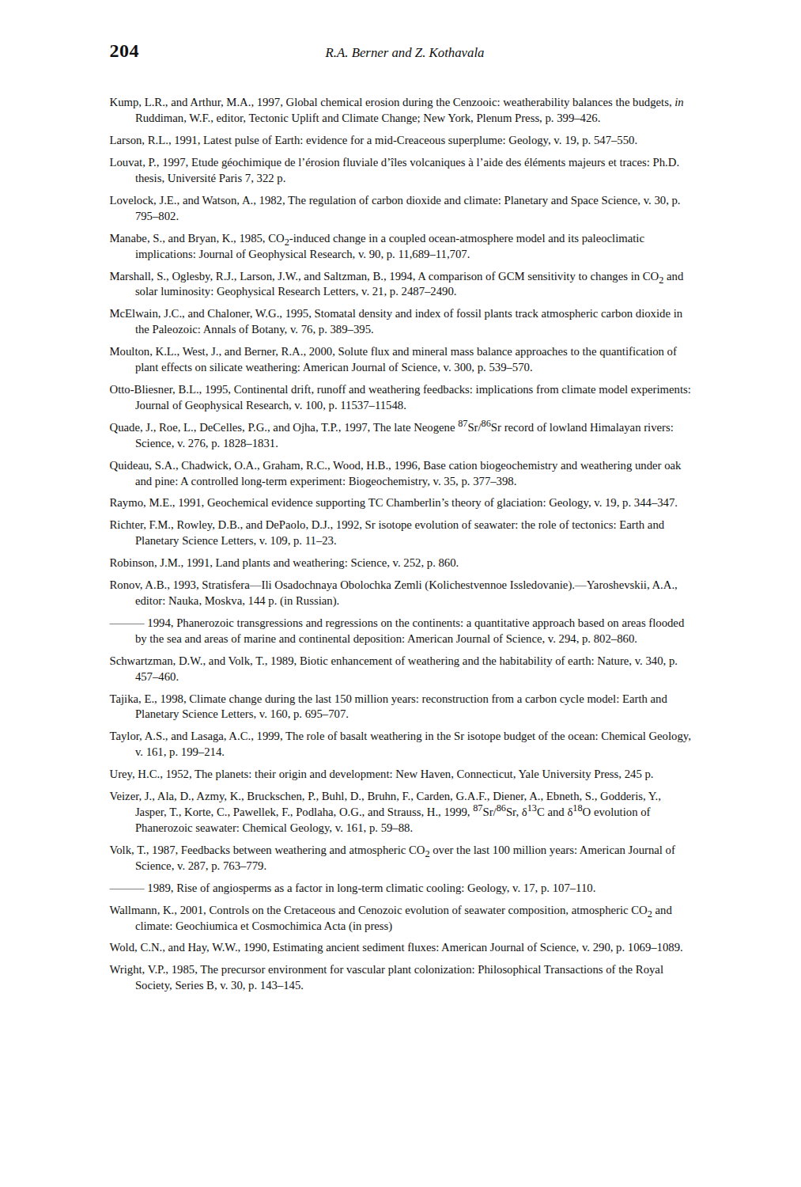204 R.A. Berner and Z. Kothavala
Kump, L.R., and Arthur, M.A., 1997, Global chemical erosion during the Cenzooic: weatherability balances the budgets, in Ruddiman, W.F., editor, Tectonic Uplift and Climate Change; New York, Plenum Press, p. 399–426.
Larson, R.L., 1991, Latest pulse of Earth: evidence for a mid-Creaceous superplume: Geology, v. 19, p. 547–550.
Louvat, P., 1997, Etude géochimique de l’érosion fluviale d’îles volcaniques à l’aide des éléments majeurs et traces: Ph.D. thesis, Université Paris 7, 322 p.
Lovelock, J.E., and Watson, A., 1982, The regulation of carbon dioxide and climate: Planetary and Space Science, v. 30, p. 795–802.
Manabe, S., and Bryan, K., 1985, CO2-induced change in a coupled ocean-atmosphere model and its paleoclimatic implications: Journal of Geophysical Research, v. 90, p. 11,689–11,707.
Marshall, S., Oglesby, R.J., Larson, J.W., and Saltzman, B., 1994, A comparison of GCM sensitivity to changes in CO2 and solar luminosity: Geophysical Research Letters, v. 21, p. 2487–2490.
McElwain, J.C., and Chaloner, W.G., 1995, Stomatal density and index of fossil plants track atmospheric carbon dioxide in the Paleozoic: Annals of Botany, v. 76, p. 389–395.
Moulton, K.L., West, J., and Berner, R.A., 2000, Solute flux and mineral mass balance approaches to the quantification of plant effects on silicate weathering: American Journal of Science, v. 300, p. 539–570.
Otto-Bliesner, B.L., 1995, Continental drift, runoff and weathering feedbacks: implications from climate model experiments: Journal of Geophysical Research, v. 100, p. 11537–11548.
Quade, J., Roe, L., DeCelles, P.G., and Ojha, T.P., 1997, The late Neogene 87Sr/86Sr record of lowland Himalayan rivers: Science, v. 276, p. 1828–1831.
Quideau, S.A., Chadwick, O.A., Graham, R.C., Wood, H.B., 1996, Base cation biogeochemistry and weathering under oak and pine: A controlled long-term experiment: Biogeochemistry, v. 35, p. 377–398.
Raymo, M.E., 1991, Geochemical evidence supporting TC Chamberlin’s theory of glaciation: Geology, v. 19, p. 344–347.
Richter, F.M., Rowley, D.B., and DePaolo, D.J., 1992, Sr isotope evolution of seawater: the role of tectonics: Earth and Planetary Science Letters, v. 109, p. 11–23.
Robinson, J.M., 1991, Land plants and weathering: Science, v. 252, p. 860.
Ronov, A.B., 1993, Stratisfera—Ili Osadochnaya Obolochka Zemli (Kolichestvennoe Issledovanie).—Yaroshevskii, A.A., editor: Nauka, Moskva, 144 p. (in Russian).
1994, Phanerozoic transgressions and regressions on the continents: a quantitative approach based on areas flooded by the sea and areas of marine and continental deposition: American Journal of Science, v. 294, p. 802–860.
Schwartzman, D.W., and Volk, T., 1989, Biotic enhancement of weathering and the habitability of earth: Nature, v. 340, p. 457–460.
Tajika, E., 1998, Climate change during the last 150 million years: reconstruction from a carbon cycle model: Earth and Planetary Science Letters, v. 160, p. 695–707.
Taylor, A.S., and Lasaga, A.C., 1999, The role of basalt weathering in the Sr isotope budget of the ocean: Chemical Geology, v. 161, p. 199–214.
Urey, H.C., 1952, The planets: their origin and development: New Haven, Connecticut, Yale University Press, 245 p.
Veizer, J., Ala, D., Azmy, K., Bruckschen, P., Buhl, D., Bruhn, F., Carden, G.A.F., Diener, A., Ebneth, S., Godderis, Y., Jasper, T., Korte, C., Pawellek, F., Podlaha, O.G., and Strauss, H., 1999, 87Sr/86Sr, δ13C and δ18O evolution of Phanerozoic seawater: Chemical Geology, v. 161, p. 59–88.
Volk, T., 1987, Feedbacks between weathering and atmospheric CO2 over the last 100 million years: American Journal of Science, v. 287, p. 763–779.
1989, Rise of angiosperms as a factor in long-term climatic cooling: Geology, v. 17, p. 107–110.
Wallmann, K., 2001, Controls on the Cretaceous and Cenozoic evolution of seawater composition, atmospheric CO2 and climate: Geochiumica et Cosmochimica Acta (in press)
Wold, C.N., and Hay, W.W., 1990, Estimating ancient sediment fluxes: American Journal of Science, v. 290, p. 1069–1089.
Wright, V.P., 1985, The precursor environment for vascular plant colonization: Philosophical Transactions of the Royal Society, Series B, v. 30, p. 143–145.